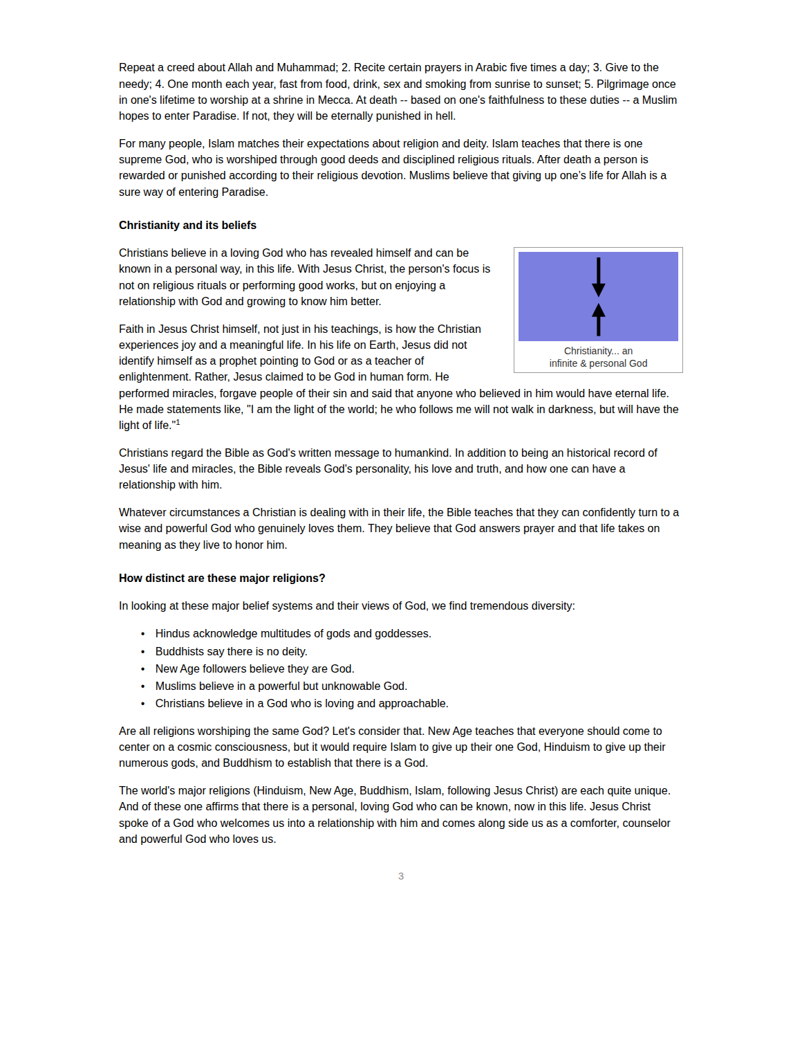Repeat a creed about Allah and Muhammad; 2. Recite certain prayers in Arabic five times a day; 3. Give to the needy; 4. One month each year, fast from food, drink, sex and smoking from sunrise to sunset; 5. Pilgrimage once in one's lifetime to worship at a shrine in Mecca. At death -- based on one's faithfulness to these duties -- a Muslim hopes to enter Paradise. If not, they will be eternally punished in hell.
For many people, Islam matches their expectations about religion and deity. Islam teaches that there is one supreme God, who is worshiped through good deeds and disciplined religious rituals. After death a person is rewarded or punished according to their religious devotion. Muslims believe that giving up one’s life for Allah is a sure way of entering Paradise.
Christianity and its beliefs
Christianity... an
infinite & personal God
Christians believe in a loving God who has revealed himself and can be known in a personal way, in this life. With Jesus Christ, the person's focus is not on religious rituals or performing good works, but on enjoying a relationship with God and growing to know him better.
Faith in Jesus Christ himself, not just in his teachings, is how the Christian experiences joy and a meaningful life. In his life on Earth, Jesus did not identify himself as a prophet pointing to God or as a teacher of enlightenment. Rather, Jesus claimed to be God in human form. He performed miracles, forgave people of their sin and said that anyone who believed in him would have eternal life. He made statements like, "I am the light of the world; he who follows me will not walk in darkness, but will have the light of life."1
Christians regard the Bible as God's written message to humankind. In addition to being an historical record of Jesus' life and miracles, the Bible reveals God's personality, his love and truth, and how one can have a relationship with him.
Whatever circumstances a Christian is dealing with in their life, the Bible teaches that they can confidently turn to a wise and powerful God who genuinely loves them. They believe that God answers prayer and that life takes on meaning as they live to honor him.
How distinct are these major religions?
In looking at these major belief systems and their views of God, we find tremendous diversity:
Hindus acknowledge multitudes of gods and goddesses.
Buddhists say there is no deity.
New Age followers believe they are God.
Muslims believe in a powerful but unknowable God.
Christians believe in a God who is loving and approachable.
Are all religions worshiping the same God? Let's consider that. New Age teaches that everyone should come to center on a cosmic consciousness, but it would require Islam to give up their one God, Hinduism to give up their numerous gods, and Buddhism to establish that there is a God.
The world's major religions (Hinduism, New Age, Buddhism, Islam, following Jesus Christ) are each quite unique. And of these one affirms that there is a personal, loving God who can be known, now in this life. Jesus Christ spoke of a God who welcomes us into a relationship with him and comes along side us as a comforter, counselor and powerful God who loves us.
3